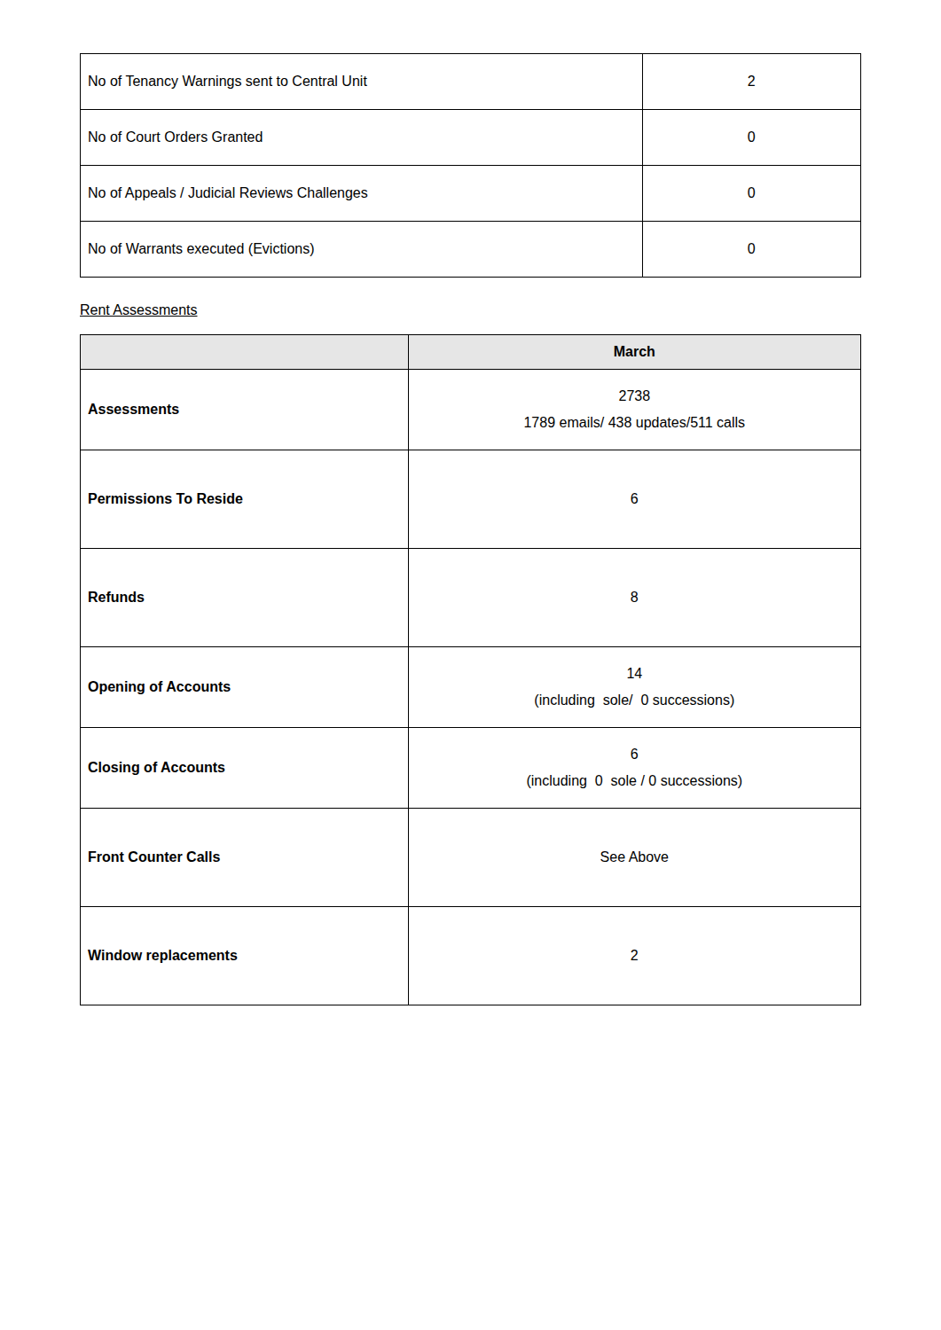| No of Tenancy Warnings sent to Central Unit | 2 |
| No of Court Orders Granted | 0 |
| No of Appeals / Judicial Reviews Challenges | 0 |
| No of Warrants executed (Evictions) | 0 |
Rent Assessments
| | March |
| --- | --- |
| Assessments | 2738 1789 emails/ 438 updates/511 calls |
| Permissions To Reside | 6 |
| Refunds | 8 |
| Opening of Accounts | 14 (including sole/ 0 successions) |
| Closing of Accounts | 6 (including 0 sole / 0 successions) |
| Front Counter Calls | See Above |
| Window replacements | 2 |